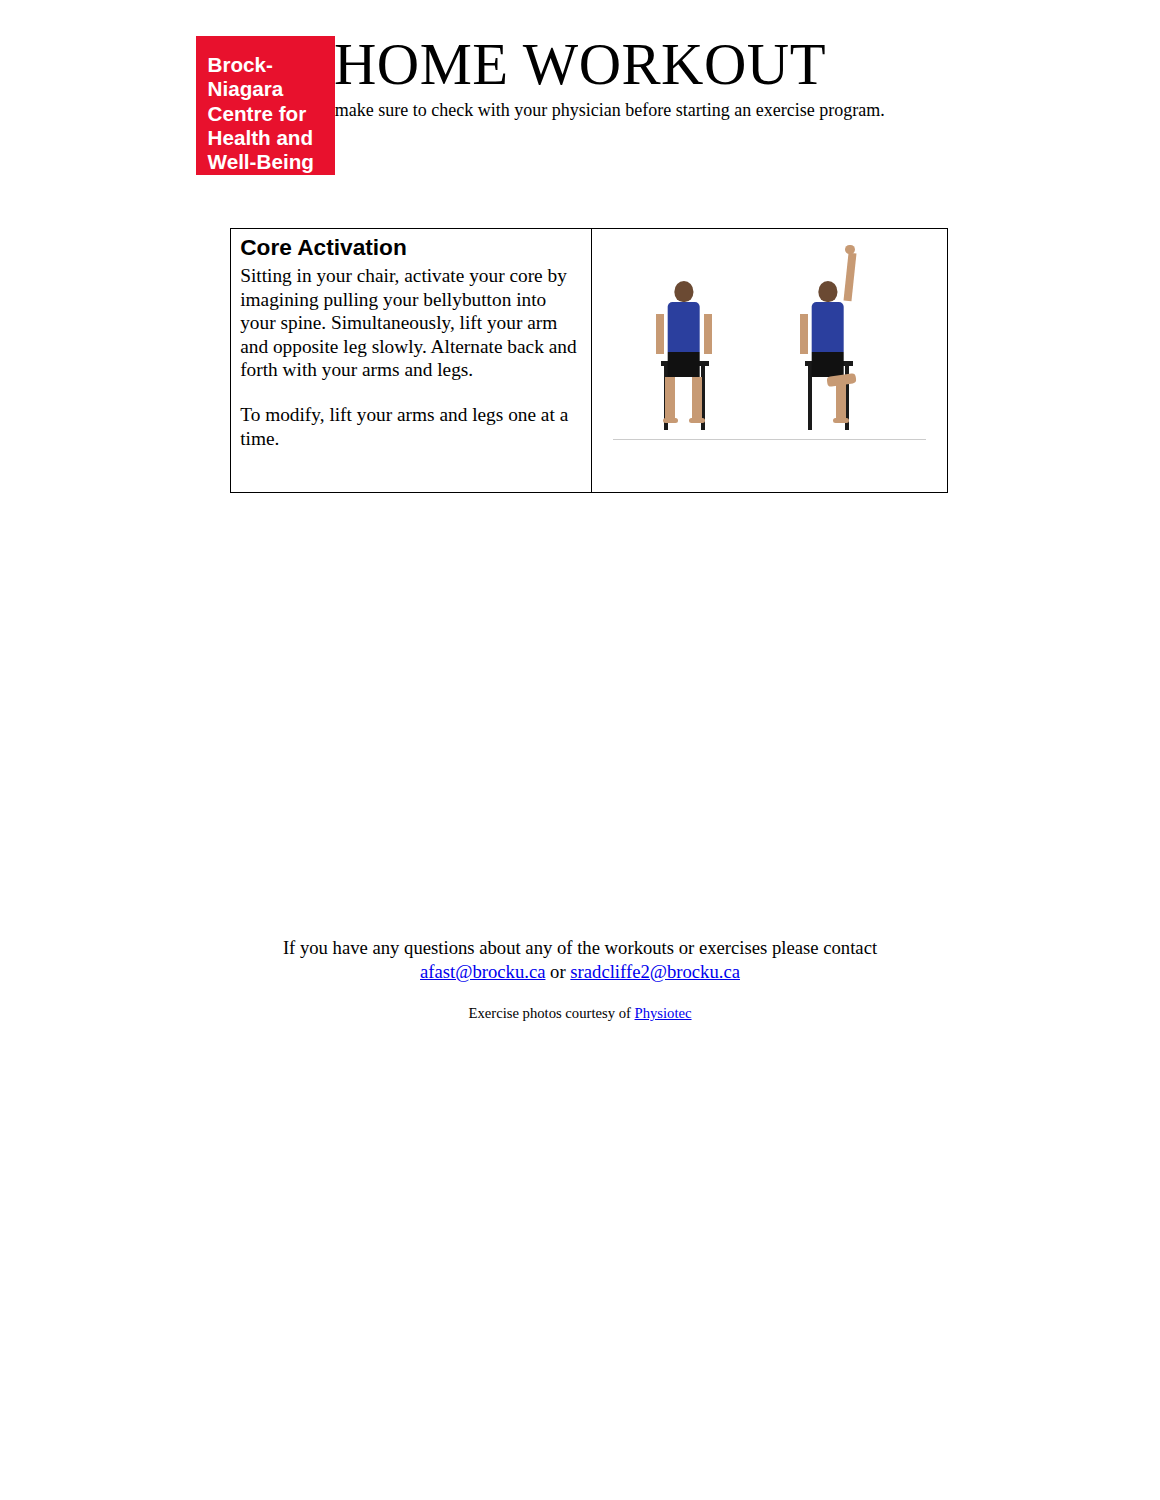Brock-Niagara
Centre for
Health and
Well-Being
HOME WORKOUT
Always make sure to check with your physician before starting an exercise program.
| Core Activation Sitting in your chair, activate your core by imagining pulling your bellybutton into your spine. Simultaneously, lift your arm and opposite leg slowly. Alternate back and forth with your arms and legs. To modify, lift your arms and legs one at a time. | |
If you have any questions about any of the workouts or exercises please contact
afast@brocku.ca or sradcliffe2@brocku.ca
Exercise photos courtesy of Physiotec